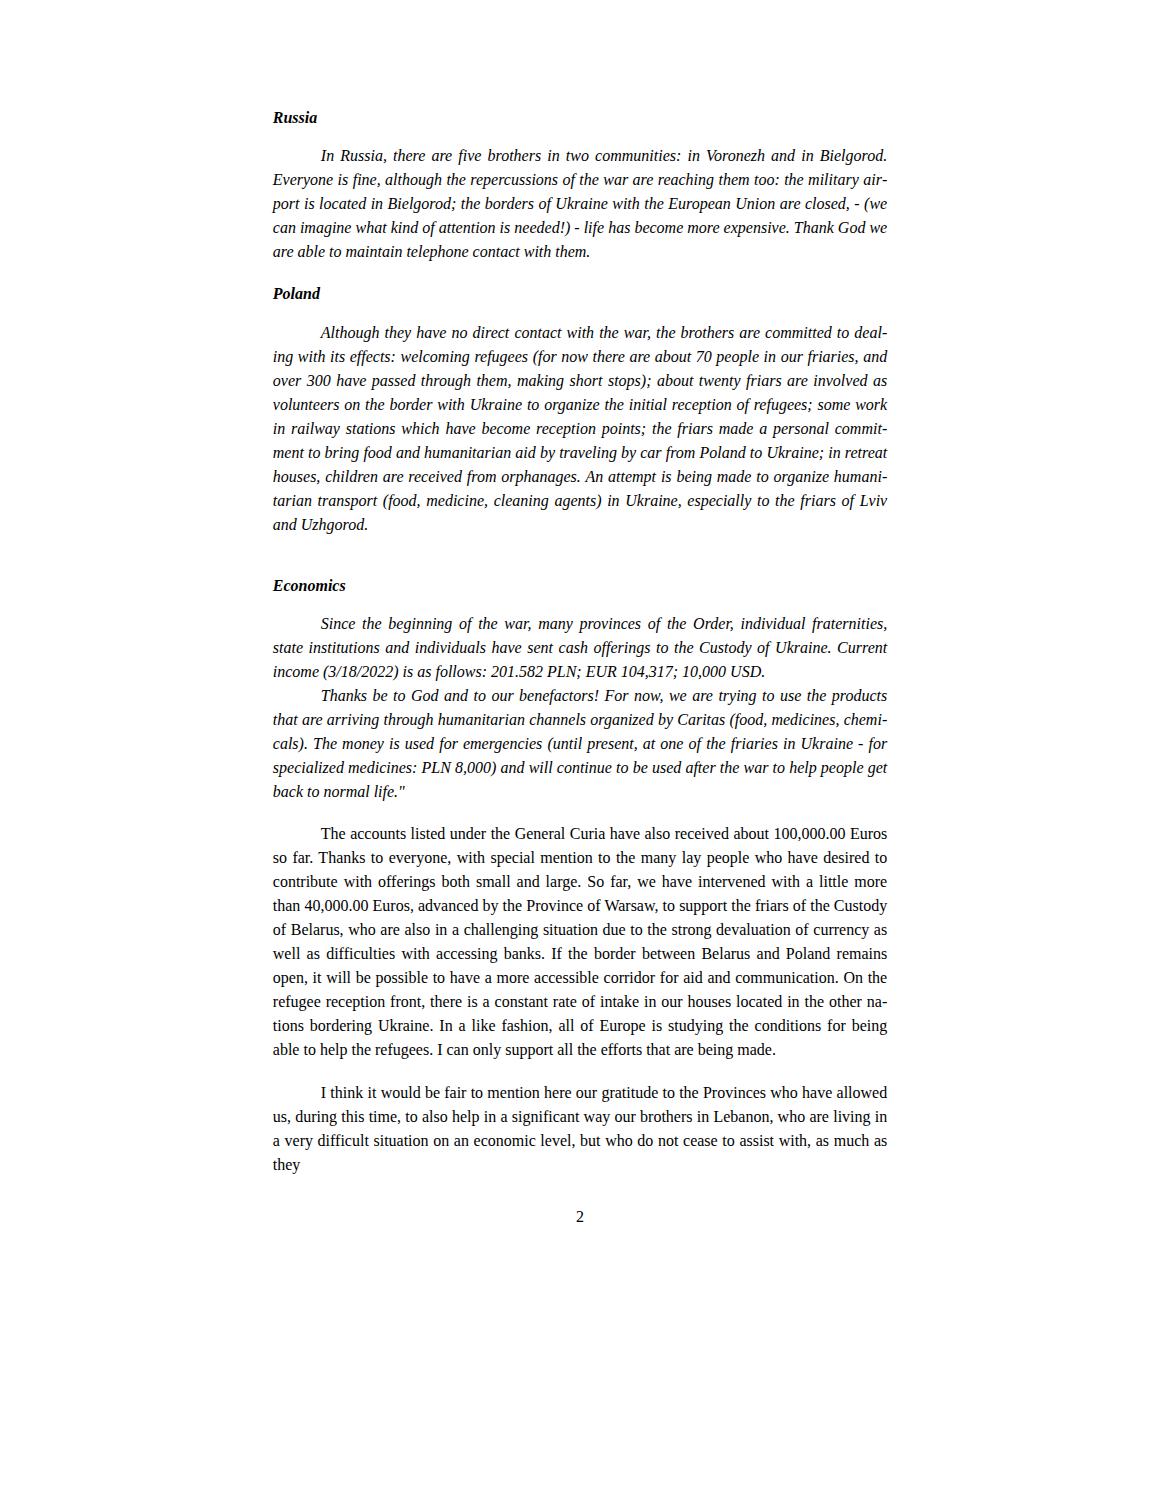Russia
In Russia, there are five brothers in two communities: in Voronezh and in Bielgorod. Everyone is fine, although the repercussions of the war are reaching them too: the military airport is located in Bielgorod; the borders of Ukraine with the European Union are closed, - (we can imagine what kind of attention is needed!) - life has become more expensive. Thank God we are able to maintain telephone contact with them.
Poland
Although they have no direct contact with the war, the brothers are committed to dealing with its effects: welcoming refugees (for now there are about 70 people in our friaries, and over 300 have passed through them, making short stops); about twenty friars are involved as volunteers on the border with Ukraine to organize the initial reception of refugees; some work in railway stations which have become reception points; the friars made a personal commitment to bring food and humanitarian aid by traveling by car from Poland to Ukraine; in retreat houses, children are received from orphanages. An attempt is being made to organize humanitarian transport (food, medicine, cleaning agents) in Ukraine, especially to the friars of Lviv and Uzhgorod.
Economics
Since the beginning of the war, many provinces of the Order, individual fraternities, state institutions and individuals have sent cash offerings to the Custody of Ukraine. Current income (3/18/2022) is as follows: 201.582 PLN; EUR 104,317; 10,000 USD.
Thanks be to God and to our benefactors! For now, we are trying to use the products that are arriving through humanitarian channels organized by Caritas (food, medicines, chemicals). The money is used for emergencies (until present, at one of the friaries in Ukraine - for specialized medicines: PLN 8,000) and will continue to be used after the war to help people get back to normal life."
The accounts listed under the General Curia have also received about 100,000.00 Euros so far. Thanks to everyone, with special mention to the many lay people who have desired to contribute with offerings both small and large. So far, we have intervened with a little more than 40,000.00 Euros, advanced by the Province of Warsaw, to support the friars of the Custody of Belarus, who are also in a challenging situation due to the strong devaluation of currency as well as difficulties with accessing banks. If the border between Belarus and Poland remains open, it will be possible to have a more accessible corridor for aid and communication. On the refugee reception front, there is a constant rate of intake in our houses located in the other nations bordering Ukraine. In a like fashion, all of Europe is studying the conditions for being able to help the refugees. I can only support all the efforts that are being made.
I think it would be fair to mention here our gratitude to the Provinces who have allowed us, during this time, to also help in a significant way our brothers in Lebanon, who are living in a very difficult situation on an economic level, but who do not cease to assist with, as much as they
2